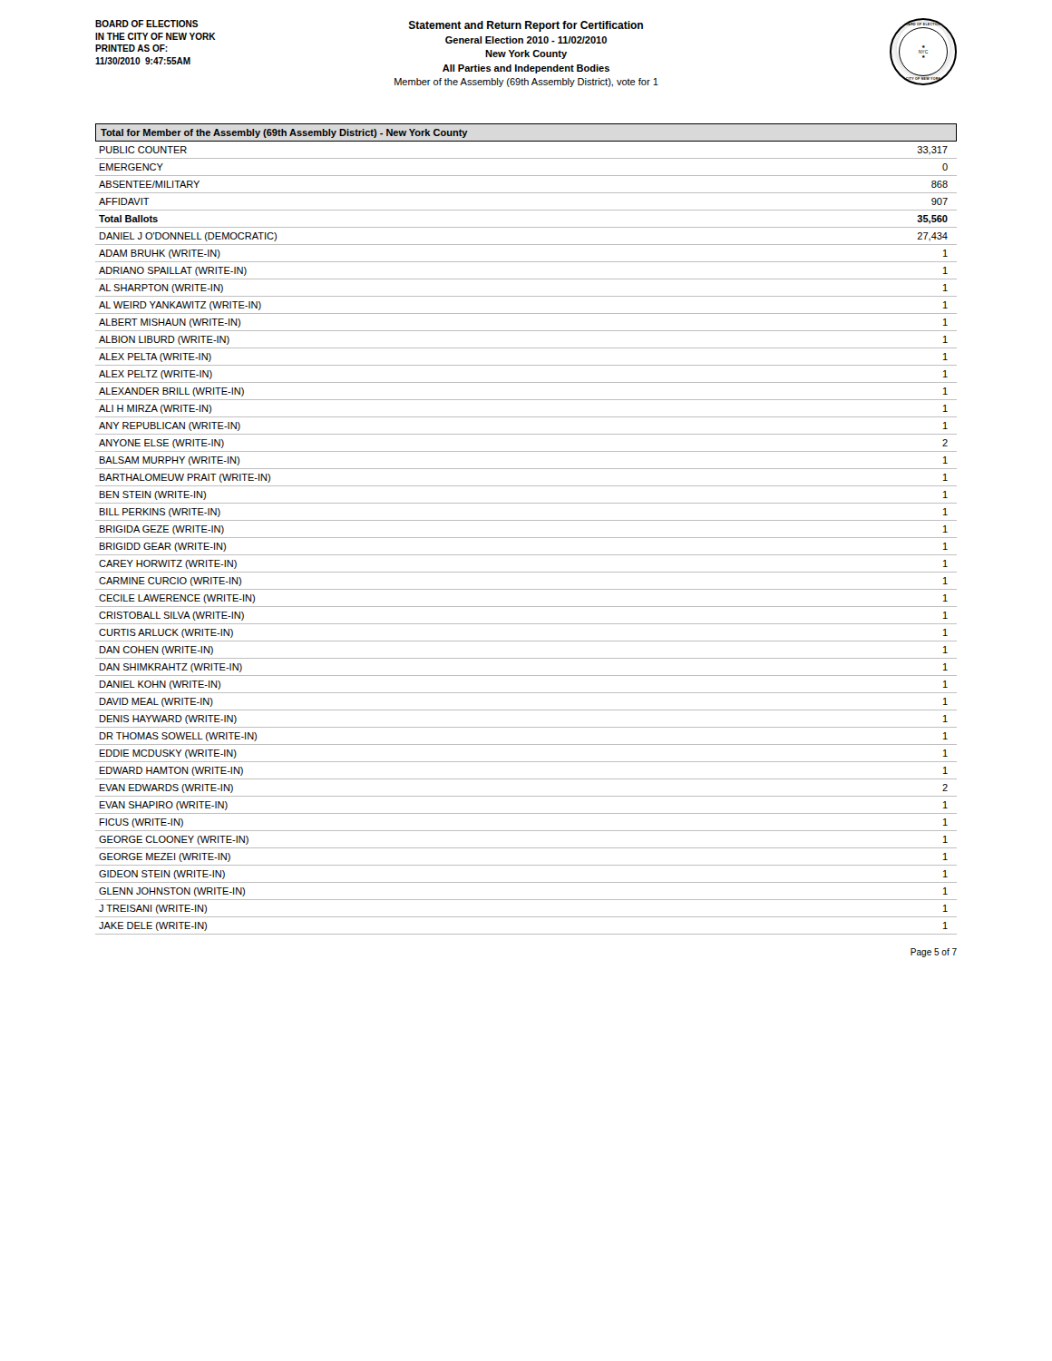BOARD OF ELECTIONS
IN THE CITY OF NEW YORK
PRINTED AS OF:
11/30/2010 9:47:55AM
Statement and Return Report for Certification
General Election 2010 - 11/02/2010
New York County
All Parties and Independent Bodies
Member of the Assembly (69th Assembly District), vote for 1
BOARD OF ELECTIONS
★
NYC
★
CITY OF NEW YORK
Total for Member of the Assembly (69th Assembly District) - New York County
| PUBLIC COUNTER | 33,317 |
| EMERGENCY | 0 |
| ABSENTEE/MILITARY | 868 |
| AFFIDAVIT | 907 |
| Total Ballots | 35,560 |
| DANIEL J O'DONNELL (DEMOCRATIC) | 27,434 |
| ADAM BRUHK (WRITE-IN) | 1 |
| ADRIANO SPAILLAT (WRITE-IN) | 1 |
| AL SHARPTON (WRITE-IN) | 1 |
| AL WEIRD YANKAWITZ (WRITE-IN) | 1 |
| ALBERT MISHAUN (WRITE-IN) | 1 |
| ALBION LIBURD (WRITE-IN) | 1 |
| ALEX PELTA (WRITE-IN) | 1 |
| ALEX PELTZ (WRITE-IN) | 1 |
| ALEXANDER BRILL (WRITE-IN) | 1 |
| ALI H MIRZA (WRITE-IN) | 1 |
| ANY REPUBLICAN (WRITE-IN) | 1 |
| ANYONE ELSE (WRITE-IN) | 2 |
| BALSAM MURPHY (WRITE-IN) | 1 |
| BARTHALOMEUW PRAIT (WRITE-IN) | 1 |
| BEN STEIN (WRITE-IN) | 1 |
| BILL PERKINS (WRITE-IN) | 1 |
| BRIGIDA GEZE (WRITE-IN) | 1 |
| BRIGIDD GEAR (WRITE-IN) | 1 |
| CAREY HORWITZ (WRITE-IN) | 1 |
| CARMINE CURCIO (WRITE-IN) | 1 |
| CECILE LAWERENCE (WRITE-IN) | 1 |
| CRISTOBALL SILVA (WRITE-IN) | 1 |
| CURTIS ARLUCK (WRITE-IN) | 1 |
| DAN COHEN (WRITE-IN) | 1 |
| DAN SHIMKRAHTZ (WRITE-IN) | 1 |
| DANIEL KOHN (WRITE-IN) | 1 |
| DAVID MEAL (WRITE-IN) | 1 |
| DENIS HAYWARD (WRITE-IN) | 1 |
| DR THOMAS SOWELL (WRITE-IN) | 1 |
| EDDIE MCDUSKY (WRITE-IN) | 1 |
| EDWARD HAMTON (WRITE-IN) | 1 |
| EVAN EDWARDS (WRITE-IN) | 2 |
| EVAN SHAPIRO (WRITE-IN) | 1 |
| FICUS (WRITE-IN) | 1 |
| GEORGE CLOONEY (WRITE-IN) | 1 |
| GEORGE MEZEI (WRITE-IN) | 1 |
| GIDEON STEIN (WRITE-IN) | 1 |
| GLENN JOHNSTON (WRITE-IN) | 1 |
| J TREISANI (WRITE-IN) | 1 |
| JAKE DELE (WRITE-IN) | 1 |
Page 5 of 7